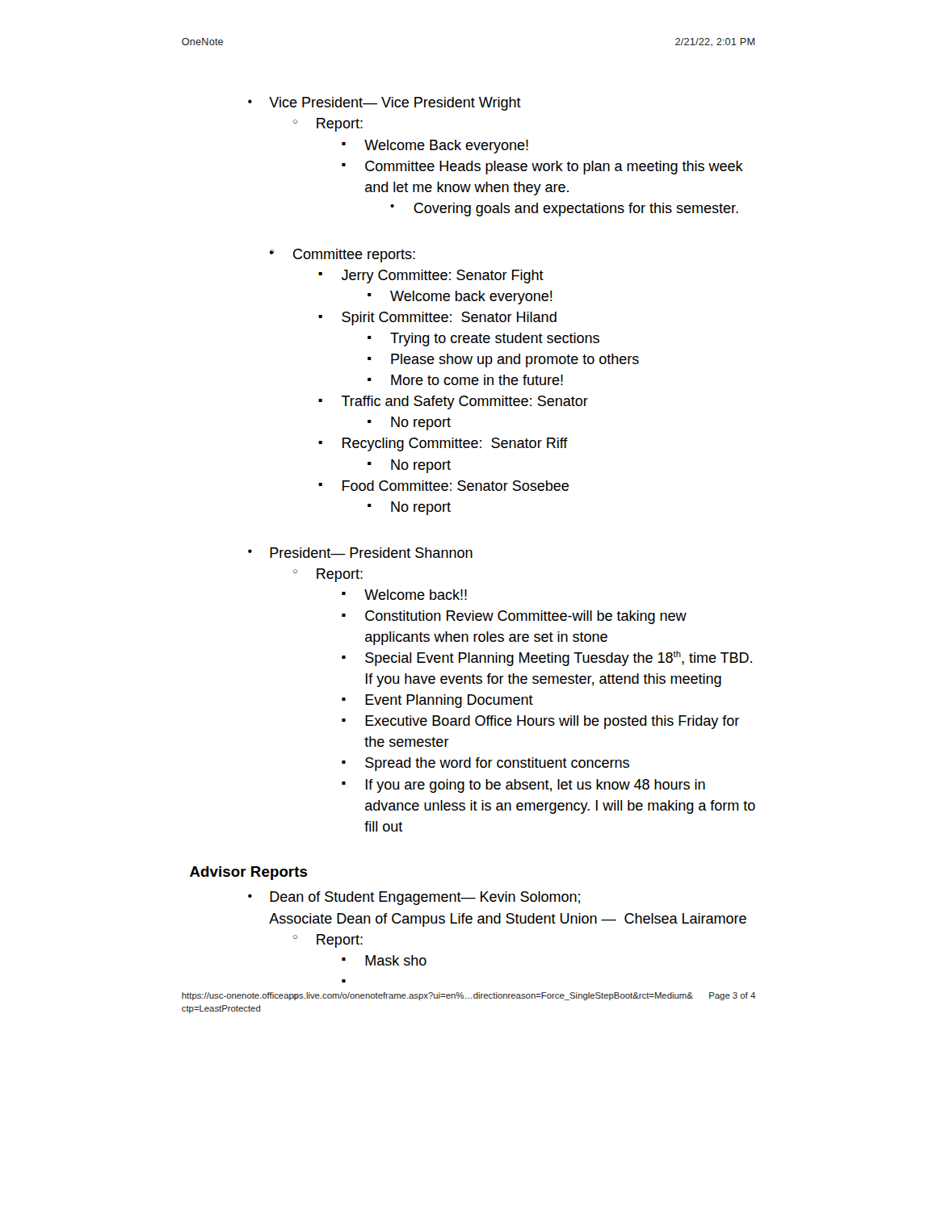OneNote
2/21/22, 2:01 PM
Vice President— Vice President Wright
Report:
Welcome Back everyone!
Committee Heads please work to plan a meeting this week and let me know when they are.
Covering goals and expectations for this semester.
○ Committee reports:
Jerry Committee: Senator Fight
Welcome back everyone!
Spirit Committee: Senator Hiland
Trying to create student sections
Please show up and promote to others
More to come in the future!
Traffic and Safety Committee: Senator
No report
Recycling Committee: Senator Riff
No report
Food Committee: Senator Sosebee
No report
President— President Shannon
Report:
Welcome back!!
Constitution Review Committee-will be taking new applicants when roles are set in stone
Special Event Planning Meeting Tuesday the 18th, time TBD. If you have events for the semester, attend this meeting
Event Planning Document
Executive Board Office Hours will be posted this Friday for the semester
Spread the word for constituent concerns
If you are going to be absent, let us know 48 hours in advance unless it is an emergency. I will be making a form to fill out
Advisor Reports
Dean of Student Engagement— Kevin Solomon;
Associate Dean of Campus Life and Student Union — Chelsea Lairamore
Report:
Mask sho
https://usc-onenote.officeapps.live.com/o/onenoteframe.aspx?ui=en%…directionreason=Force_SingleStepBoot&rct=Medium&ctp=LeastProtected
Page 3 of 4